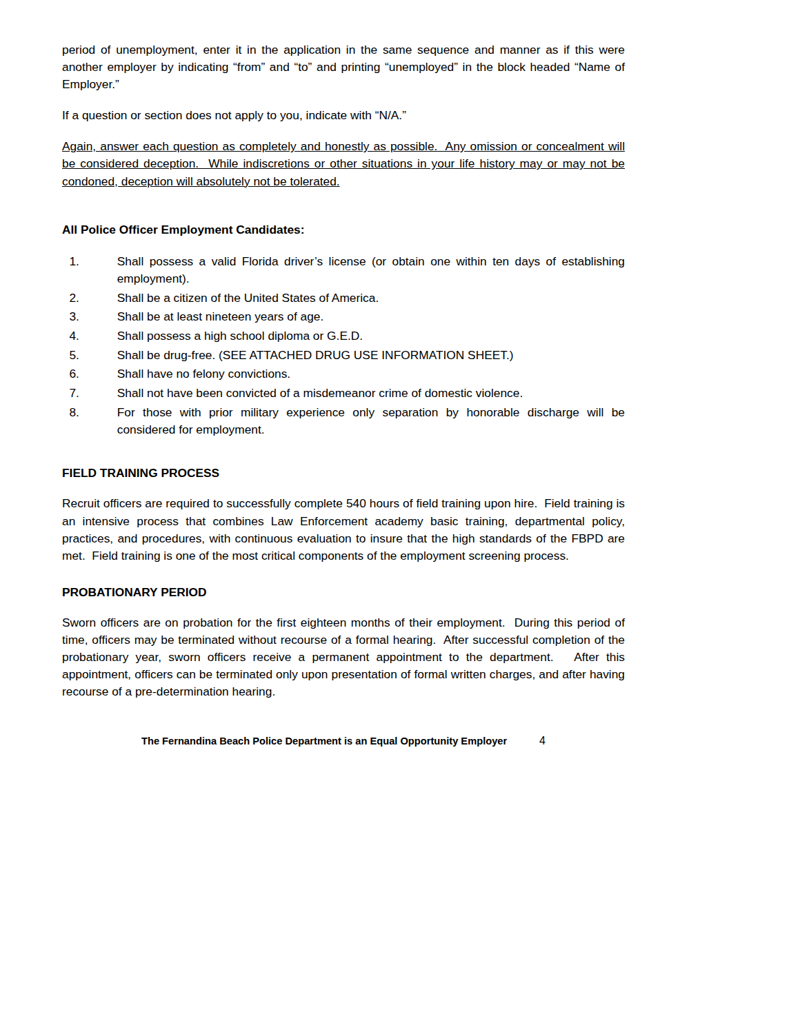period of unemployment, enter it in the application in the same sequence and manner as if this were another employer by indicating “from” and “to” and printing “unemployed” in the block headed “Name of Employer.”
If a question or section does not apply to you, indicate with “N/A.”
Again, answer each question as completely and honestly as possible. Any omission or concealment will be considered deception. While indiscretions or other situations in your life history may or may not be condoned, deception will absolutely not be tolerated.
All Police Officer Employment Candidates:
Shall possess a valid Florida driver’s license (or obtain one within ten days of establishing employment).
Shall be a citizen of the United States of America.
Shall be at least nineteen years of age.
Shall possess a high school diploma or G.E.D.
Shall be drug-free. (SEE ATTACHED DRUG USE INFORMATION SHEET.)
Shall have no felony convictions.
Shall not have been convicted of a misdemeanor crime of domestic violence.
For those with prior military experience only separation by honorable discharge will be considered for employment.
FIELD TRAINING PROCESS
Recruit officers are required to successfully complete 540 hours of field training upon hire. Field training is an intensive process that combines Law Enforcement academy basic training, departmental policy, practices, and procedures, with continuous evaluation to insure that the high standards of the FBPD are met. Field training is one of the most critical components of the employment screening process.
PROBATIONARY PERIOD
Sworn officers are on probation for the first eighteen months of their employment. During this period of time, officers may be terminated without recourse of a formal hearing. After successful completion of the probationary year, sworn officers receive a permanent appointment to the department. After this appointment, officers can be terminated only upon presentation of formal written charges, and after having recourse of a pre-determination hearing.
The Fernandina Beach Police Department is an Equal Opportunity Employer 4